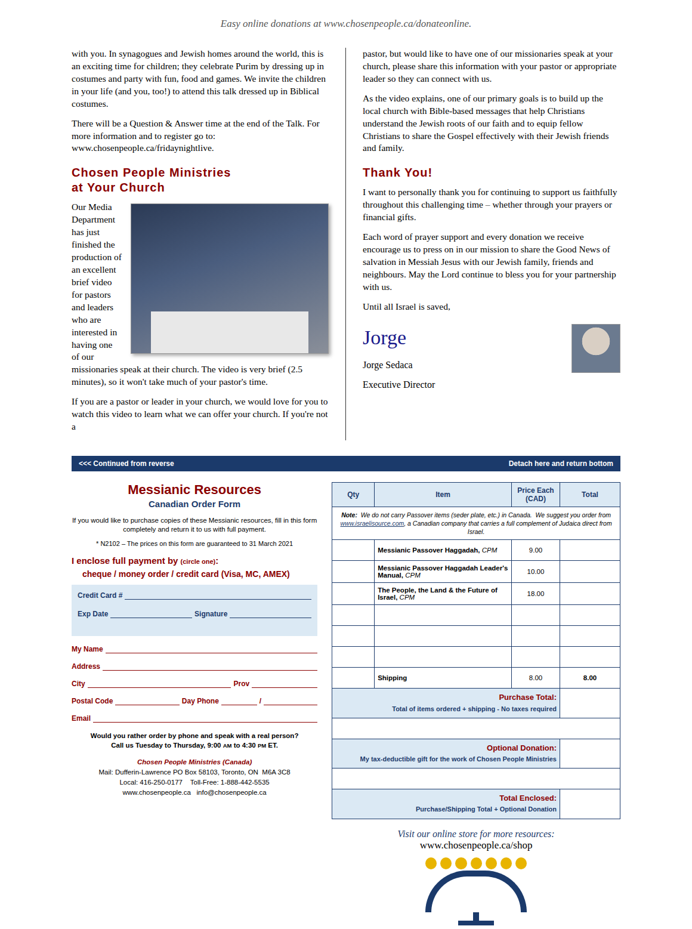Easy online donations at www.chosenpeople.ca/donateonline.
with you. In synagogues and Jewish homes around the world, this is an exciting time for children; they celebrate Purim by dressing up in costumes and party with fun, food and games. We invite the children in your life (and you, too!) to attend this talk dressed up in Biblical costumes.
There will be a Question & Answer time at the end of the Talk. For more information and to register go to: www.chosenpeople.ca/fridaynightlive.
Chosen People Ministries
at Your Church
Our Media Department has just finished the production of an excellent brief video for pastors and leaders who are interested in having one of our missionaries speak at their church. The video is very brief (2.5 minutes), so it won't take much of your pastor's time.
If you are a pastor or leader in your church, we would love for you to watch this video to learn what we can offer your church. If you're not a
pastor, but would like to have one of our missionaries speak at your church, please share this information with your pastor or appropriate leader so they can connect with us.
As the video explains, one of our primary goals is to build up the local church with Bible-based messages that help Christians understand the Jewish roots of our faith and to equip fellow Christians to share the Gospel effectively with their Jewish friends and family.
Thank You!
I want to personally thank you for continuing to support us faithfully throughout this challenging time – whether through your prayers or financial gifts.
Each word of prayer support and every donation we receive encourage us to press on in our mission to share the Good News of salvation in Messiah Jesus with our Jewish family, friends and neighbours. May the Lord continue to bless you for your partnership with us.
Until all Israel is saved,
Jorge
Jorge Sedaca
Executive Director
<<< Continued from reverse Detach here and return bottom
Messianic Resources
Canadian Order Form
If you would like to purchase copies of these Messianic resources, fill in this form completely and return it to us with full payment.
* N2102 – The prices on this form are guaranteed to 31 March 2021
I enclose full payment by (circle one):
cheque / money order / credit card (Visa, MC, AMEX)
Credit Card #
Exp Date Signature
My Name
Address
City Prov
Postal Code Day Phone /
Email
Would you rather order by phone and speak with a real person?
Call us Tuesday to Thursday, 9:00 AM to 4:30 PM ET.
Chosen People Ministries (Canada)
Mail: Dufferin-Lawrence PO Box 58103, Toronto, ON M6A 3C8
Local: 416-250-0177 Toll-Free: 1-888-442-5535
www.chosenpeople.ca info@chosenpeople.ca
| Qty | Item | Price Each (CAD) | Total |
| --- | --- | --- | --- |
| Note: We do not carry Passover items (seder plate, etc.) in Canada. We suggest you order from www.israelisource.com , a Canadian company that carries a full complement of Judaica direct from Israel. |
| | Messianic Passover Haggadah, CPM | 9.00 | |
| | Messianic Passover Haggadah Leader's Manual, CPM | 10.00 | |
| | The People, the Land & the Future of Israel, CPM | 18.00 | |
| | Shipping | 8.00 | 8.00 |
| Purchase Total: Total of items ordered + shipping - No taxes required | |
| Optional Donation: My tax-deductible gift for the work of Chosen People Ministries | |
| Total Enclosed: Purchase/Shipping Total + Optional Donation | |
Visit our online store for more resources:
www.chosenpeople.ca/shop